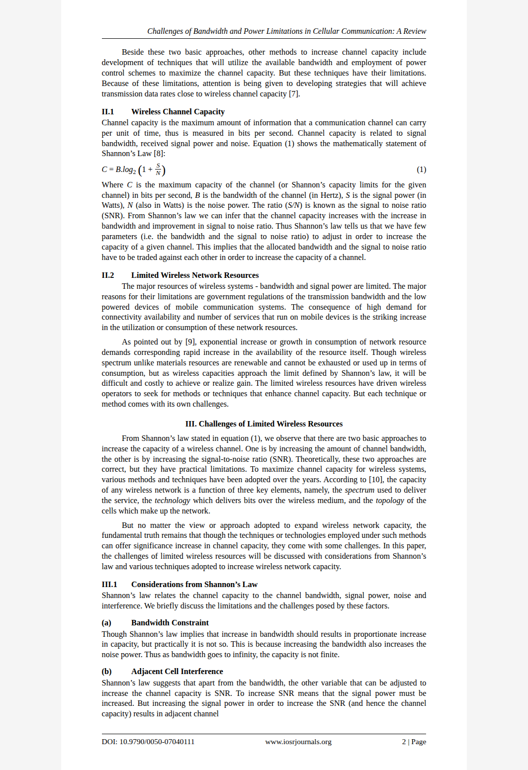Challenges of Bandwidth and Power Limitations in Cellular Communication: A Review
Beside these two basic approaches, other methods to increase channel capacity include development of techniques that will utilize the available bandwidth and employment of power control schemes to maximize the channel capacity. But these techniques have their limitations. Because of these limitations, attention is being given to developing strategies that will achieve transmission data rates close to wireless channel capacity [7].
II.1 Wireless Channel Capacity
Channel capacity is the maximum amount of information that a communication channel can carry per unit of time, thus is measured in bits per second. Channel capacity is related to signal bandwidth, received signal power and noise. Equation (1) shows the mathematically statement of Shannon’s Law [8]:
C = B.log2 (1 + SN) (1)
Where C is the maximum capacity of the channel (or Shannon’s capacity limits for the given channel) in bits per second, B is the bandwidth of the channel (in Hertz), S is the signal power (in Watts), N (also in Watts) is the noise power. The ratio (S/N) is known as the signal to noise ratio (SNR). From Shannon’s law we can infer that the channel capacity increases with the increase in bandwidth and improvement in signal to noise ratio. Thus Shannon’s law tells us that we have few parameters (i.e. the bandwidth and the signal to noise ratio) to adjust in order to increase the capacity of a given channel. This implies that the allocated bandwidth and the signal to noise ratio have to be traded against each other in order to increase the capacity of a channel.
II.2 Limited Wireless Network Resources
The major resources of wireless systems - bandwidth and signal power are limited. The major reasons for their limitations are government regulations of the transmission bandwidth and the low powered devices of mobile communication systems. The consequence of high demand for connectivity availability and number of services that run on mobile devices is the striking increase in the utilization or consumption of these network resources.
As pointed out by [9], exponential increase or growth in consumption of network resource demands corresponding rapid increase in the availability of the resource itself. Though wireless spectrum unlike materials resources are renewable and cannot be exhausted or used up in terms of consumption, but as wireless capacities approach the limit defined by Shannon’s law, it will be difficult and costly to achieve or realize gain. The limited wireless resources have driven wireless operators to seek for methods or techniques that enhance channel capacity. But each technique or method comes with its own challenges.
III. Challenges of Limited Wireless Resources
From Shannon’s law stated in equation (1), we observe that there are two basic approaches to increase the capacity of a wireless channel. One is by increasing the amount of channel bandwidth, the other is by increasing the signal-to-noise ratio (SNR). Theoretically, these two approaches are correct, but they have practical limitations. To maximize channel capacity for wireless systems, various methods and techniques have been adopted over the years. According to [10], the capacity of any wireless network is a function of three key elements, namely, the spectrum used to deliver the service, the technology which delivers bits over the wireless medium, and the topology of the cells which make up the network.
But no matter the view or approach adopted to expand wireless network capacity, the fundamental truth remains that though the techniques or technologies employed under such methods can offer significance increase in channel capacity, they come with some challenges. In this paper, the challenges of limited wireless resources will be discussed with considerations from Shannon’s law and various techniques adopted to increase wireless network capacity.
III.1 Considerations from Shannon’s Law
Shannon’s law relates the channel capacity to the channel bandwidth, signal power, noise and interference. We briefly discuss the limitations and the challenges posed by these factors.
(a) Bandwidth Constraint
Though Shannon’s law implies that increase in bandwidth should results in proportionate increase in capacity, but practically it is not so. This is because increasing the bandwidth also increases the noise power. Thus as bandwidth goes to infinity, the capacity is not finite.
(b) Adjacent Cell Interference
Shannon’s law suggests that apart from the bandwidth, the other variable that can be adjusted to increase the channel capacity is SNR. To increase SNR means that the signal power must be increased. But increasing the signal power in order to increase the SNR (and hence the channel capacity) results in adjacent channel
DOI: 10.9790/0050-07040111 www.iosrjournals.org 2 | Page